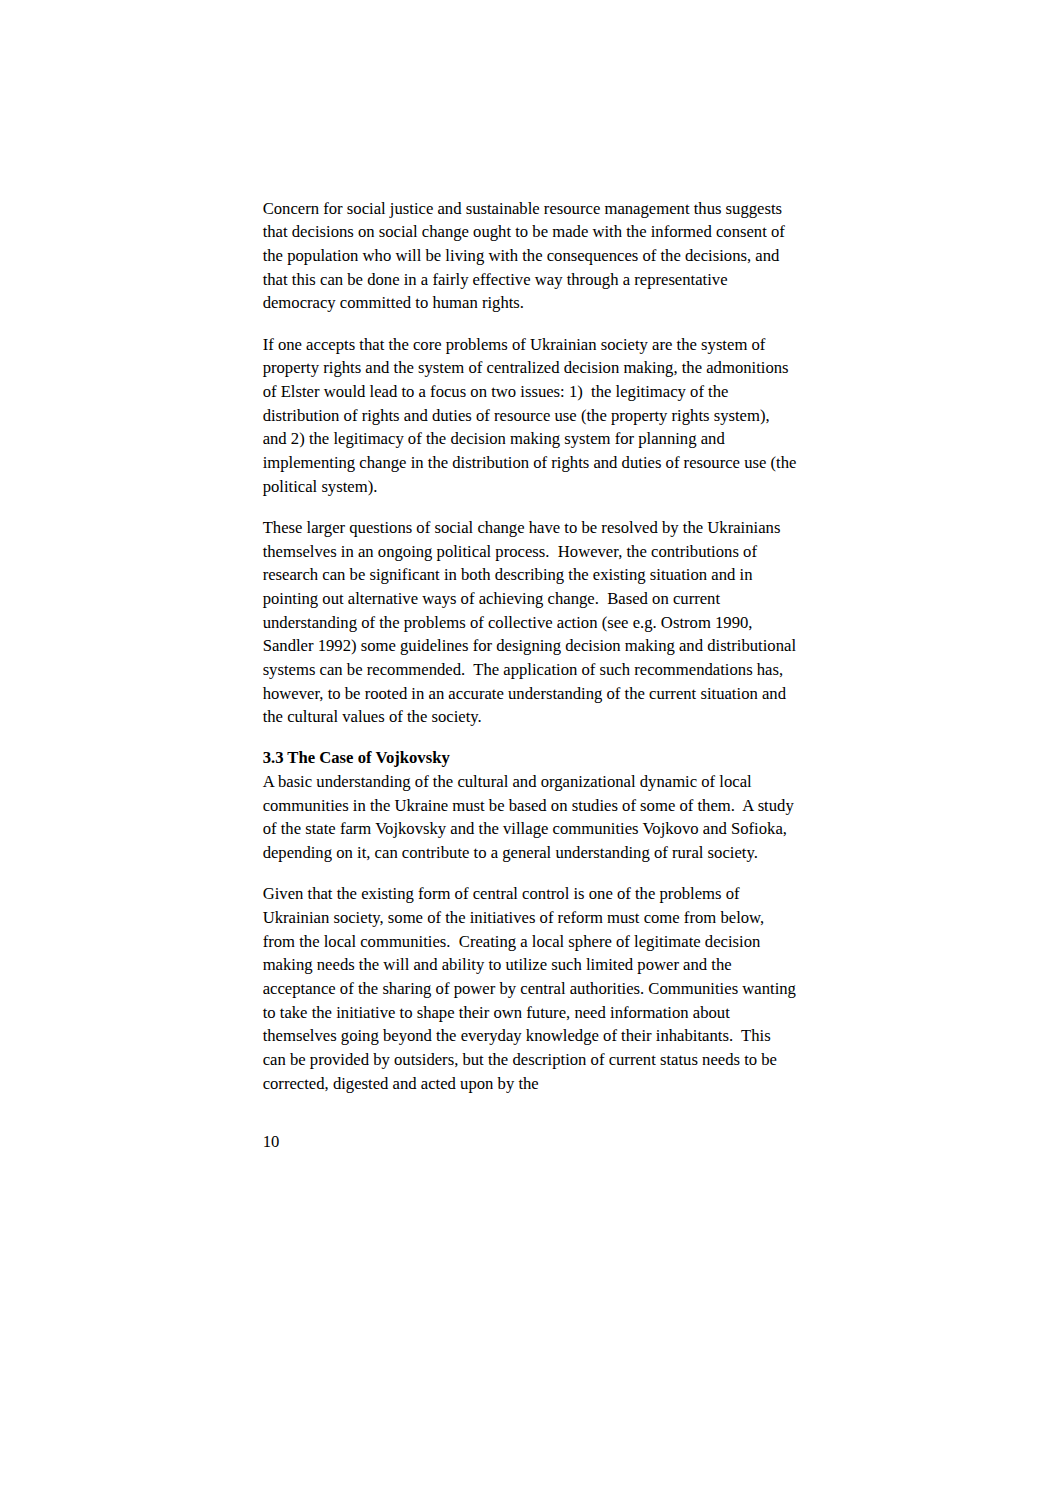Concern for social justice and sustainable resource management thus suggests that decisions on social change ought to be made with the informed consent of the population who will be living with the consequences of the decisions, and that this can be done in a fairly effective way through a representative democracy committed to human rights.
If one accepts that the core problems of Ukrainian society are the system of property rights and the system of centralized decision making, the admonitions of Elster would lead to a focus on two issues: 1) the legitimacy of the distribution of rights and duties of resource use (the property rights system), and 2) the legitimacy of the decision making system for planning and implementing change in the distribution of rights and duties of resource use (the political system).
These larger questions of social change have to be resolved by the Ukrainians themselves in an ongoing political process. However, the contributions of research can be significant in both describing the existing situation and in pointing out alternative ways of achieving change. Based on current understanding of the problems of collective action (see e.g. Ostrom 1990, Sandler 1992) some guidelines for designing decision making and distributional systems can be recommended. The application of such recommendations has, however, to be rooted in an accurate understanding of the current situation and the cultural values of the society.
3.3 The Case of Vojkovsky
A basic understanding of the cultural and organizational dynamic of local communities in the Ukraine must be based on studies of some of them. A study of the state farm Vojkovsky and the village communities Vojkovo and Sofioka, depending on it, can contribute to a general understanding of rural society.
Given that the existing form of central control is one of the problems of Ukrainian society, some of the initiatives of reform must come from below, from the local communities. Creating a local sphere of legitimate decision making needs the will and ability to utilize such limited power and the acceptance of the sharing of power by central authorities. Communities wanting to take the initiative to shape their own future, need information about themselves going beyond the everyday knowledge of their inhabitants. This can be provided by outsiders, but the description of current status needs to be corrected, digested and acted upon by the
10